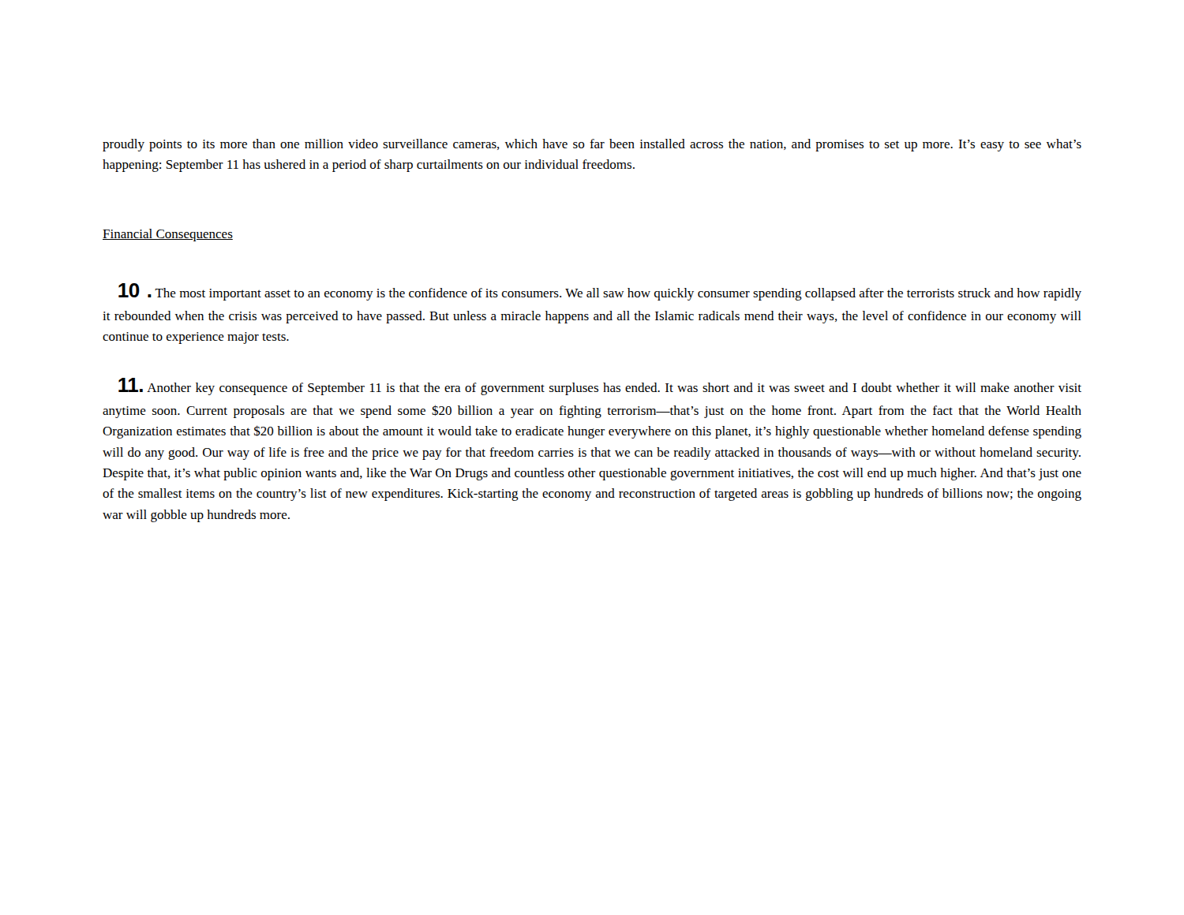proudly points to its more than one million video surveillance cameras, which have so far been installed across the nation, and promises to set up more. It’s easy to see what’s happening: September 11 has ushered in a period of sharp curtailments on our individual freedoms.
Financial Consequences
10 . The most important asset to an economy is the confidence of its consumers. We all saw how quickly consumer spending collapsed after the terrorists struck and how rapidly it rebounded when the crisis was perceived to have passed. But unless a miracle happens and all the Islamic radicals mend their ways, the level of confidence in our economy will continue to experience major tests.
11. Another key consequence of September 11 is that the era of government surpluses has ended. It was short and it was sweet and I doubt whether it will make another visit anytime soon. Current proposals are that we spend some $20 billion a year on fighting terrorism—that’s just on the home front. Apart from the fact that the World Health Organization estimates that $20 billion is about the amount it would take to eradicate hunger everywhere on this planet, it’s highly questionable whether homeland defense spending will do any good. Our way of life is free and the price we pay for that freedom carries is that we can be readily attacked in thousands of ways—with or without homeland security. Despite that, it’s what public opinion wants and, like the War On Drugs and countless other questionable government initiatives, the cost will end up much higher. And that’s just one of the smallest items on the country’s list of new expenditures. Kick-starting the economy and reconstruction of targeted areas is gobbling up hundreds of billions now; the ongoing war will gobble up hundreds more.